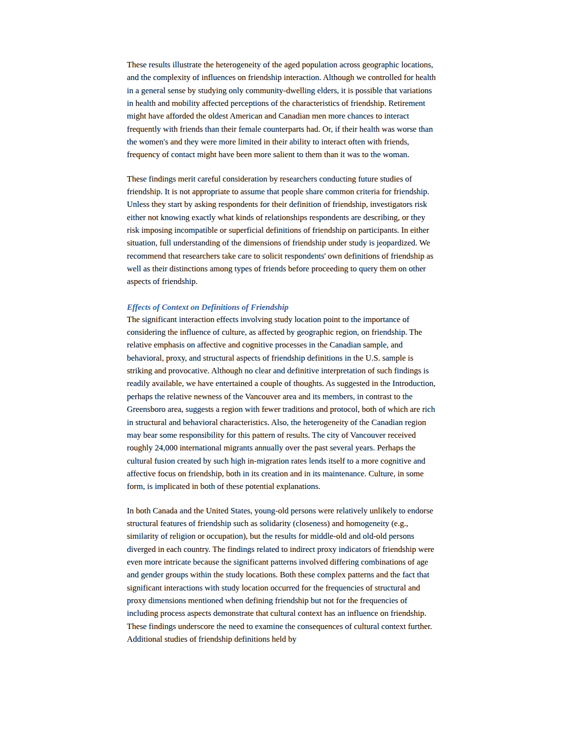These results illustrate the heterogeneity of the aged population across geographic locations, and the complexity of influences on friendship interaction. Although we controlled for health in a general sense by studying only community-dwelling elders, it is possible that variations in health and mobility affected perceptions of the characteristics of friendship. Retirement might have afforded the oldest American and Canadian men more chances to interact frequently with friends than their female counterparts had. Or, if their health was worse than the women's and they were more limited in their ability to interact often with friends, frequency of contact might have been more salient to them than it was to the woman.
These findings merit careful consideration by researchers conducting future studies of friendship. It is not appropriate to assume that people share common criteria for friendship. Unless they start by asking respondents for their definition of friendship, investigators risk either not knowing exactly what kinds of relationships respondents are describing, or they risk imposing incompatible or superficial definitions of friendship on participants. In either situation, full understanding of the dimensions of friendship under study is jeopardized. We recommend that researchers take care to solicit respondents' own definitions of friendship as well as their distinctions among types of friends before proceeding to query them on other aspects of friendship.
Effects of Context on Definitions of Friendship
The significant interaction effects involving study location point to the importance of considering the influence of culture, as affected by geographic region, on friendship. The relative emphasis on affective and cognitive processes in the Canadian sample, and behavioral, proxy, and structural aspects of friendship definitions in the U.S. sample is striking and provocative. Although no clear and definitive interpretation of such findings is readily available, we have entertained a couple of thoughts. As suggested in the Introduction, perhaps the relative newness of the Vancouver area and its members, in contrast to the Greensboro area, suggests a region with fewer traditions and protocol, both of which are rich in structural and behavioral characteristics. Also, the heterogeneity of the Canadian region may bear some responsibility for this pattern of results. The city of Vancouver received roughly 24,000 international migrants annually over the past several years. Perhaps the cultural fusion created by such high in-migration rates lends itself to a more cognitive and affective focus on friendship, both in its creation and in its maintenance. Culture, in some form, is implicated in both of these potential explanations.
In both Canada and the United States, young-old persons were relatively unlikely to endorse structural features of friendship such as solidarity (closeness) and homogeneity (e.g., similarity of religion or occupation), but the results for middle-old and old-old persons diverged in each country. The findings related to indirect proxy indicators of friendship were even more intricate because the significant patterns involved differing combinations of age and gender groups within the study locations. Both these complex patterns and the fact that significant interactions with study location occurred for the frequencies of structural and proxy dimensions mentioned when defining friendship but not for the frequencies of including process aspects demonstrate that cultural context has an influence on friendship. These findings underscore the need to examine the consequences of cultural context further. Additional studies of friendship definitions held by